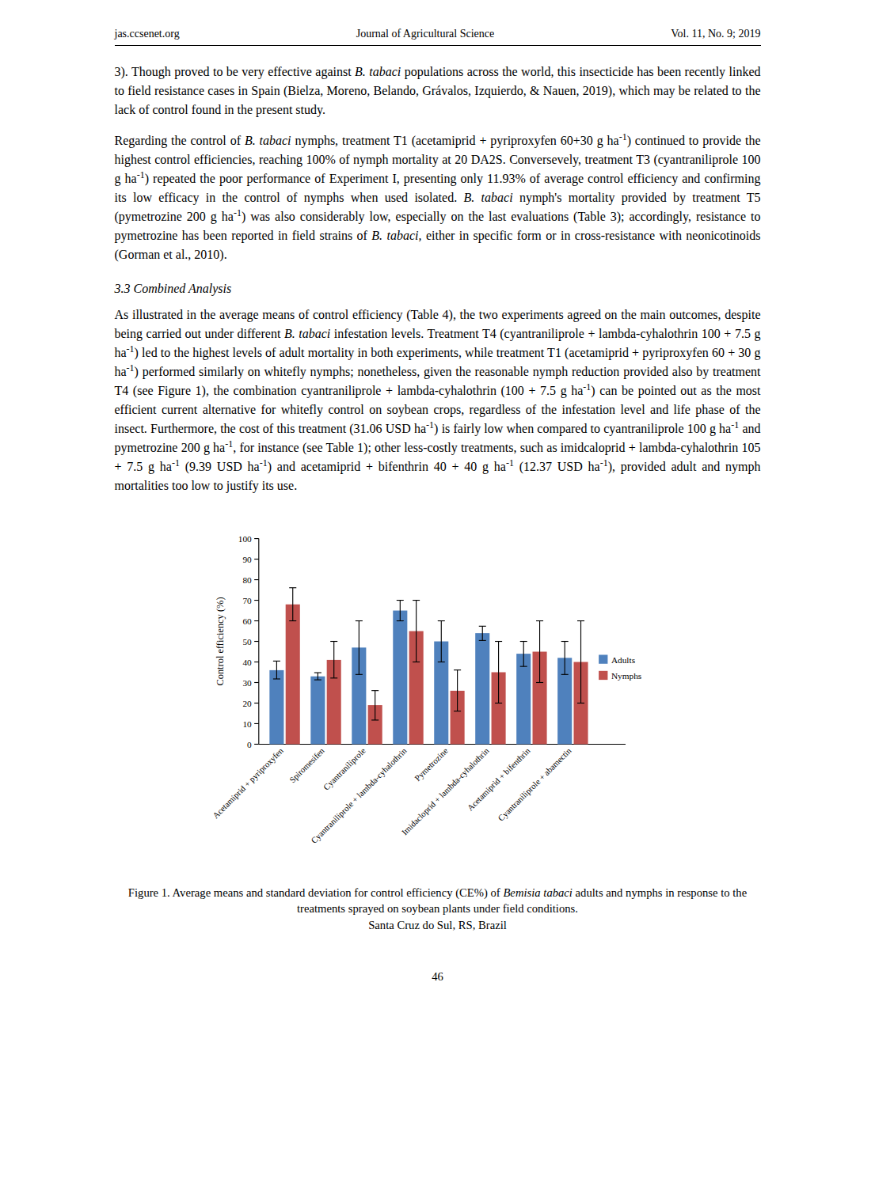jas.ccsenet.org Journal of Agricultural Science Vol. 11, No. 9; 2019
3). Though proved to be very effective against B. tabaci populations across the world, this insecticide has been recently linked to field resistance cases in Spain (Bielza, Moreno, Belando, Grávalos, Izquierdo, & Nauen, 2019), which may be related to the lack of control found in the present study.
Regarding the control of B. tabaci nymphs, treatment T1 (acetamiprid + pyriproxyfen 60+30 g ha-1) continued to provide the highest control efficiencies, reaching 100% of nymph mortality at 20 DA2S. Conversevely, treatment T3 (cyantraniliprole 100 g ha-1) repeated the poor performance of Experiment I, presenting only 11.93% of average control efficiency and confirming its low efficacy in the control of nymphs when used isolated. B. tabaci nymph's mortality provided by treatment T5 (pymetrozine 200 g ha-1) was also considerably low, especially on the last evaluations (Table 3); accordingly, resistance to pymetrozine has been reported in field strains of B. tabaci, either in specific form or in cross-resistance with neonicotinoids (Gorman et al., 2010).
3.3 Combined Analysis
As illustrated in the average means of control efficiency (Table 4), the two experiments agreed on the main outcomes, despite being carried out under different B. tabaci infestation levels. Treatment T4 (cyantraniliprole + lambda-cyhalothrin 100 + 7.5 g ha-1) led to the highest levels of adult mortality in both experiments, while treatment T1 (acetamiprid + pyriproxyfen 60 + 30 g ha-1) performed similarly on whitefly nymphs; nonetheless, given the reasonable nymph reduction provided also by treatment T4 (see Figure 1), the combination cyantraniliprole + lambda-cyhalothrin (100 + 7.5 g ha-1) can be pointed out as the most efficient current alternative for whitefly control on soybean crops, regardless of the infestation level and life phase of the insect. Furthermore, the cost of this treatment (31.06 USD ha-1) is fairly low when compared to cyantraniliprole 100 g ha-1 and pymetrozine 200 g ha-1, for instance (see Table 1); other less-costly treatments, such as imidcaloprid + lambda-cyhalothrin 105 + 7.5 g ha-1 (9.39 USD ha-1) and acetamiprid + bifenthrin 40 + 40 g ha-1 (12.37 USD ha-1), provided adult and nymph mortalities too low to justify its use.
100 90 80 70 60 50 40 30 20 10 0 Control efficiency (%) Acetamiprid + pyriproxyfen Spiromesifen Cyantraniliprole Cyantraniliprole + lambda-cyhalothrin Pymetrozine Imidacloprid + lambda-cyhalothrin Acetamiprid + bifenthrin Cyantraniliprole + abamectin Adults Nymphs
Figure 1. Average means and standard deviation for control efficiency (CE%) of Bemisia tabaci adults and nymphs in response to the treatments sprayed on soybean plants under field conditions.
Santa Cruz do Sul, RS, Brazil
46